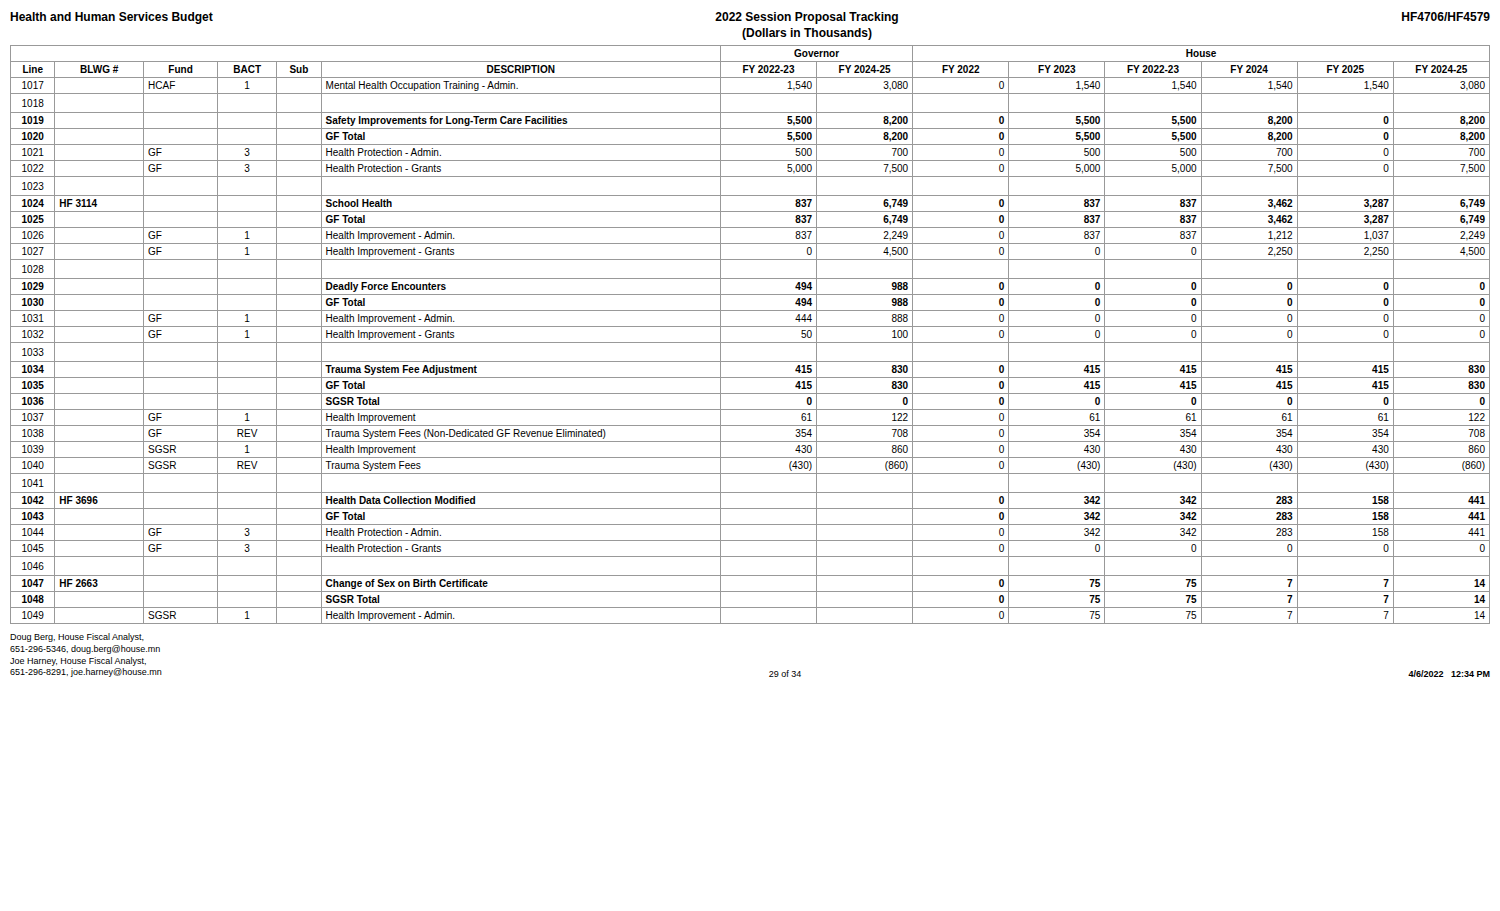Health and Human Services Budget
2022 Session Proposal Tracking
(Dollars in Thousands)
HF4706/HF4579
| | Governor | House |
| --- | --- | --- |
| Line | BLWG # | Fund | BACT | Sub | DESCRIPTION | FY 2022-23 | FY 2024-25 | FY 2022 | FY 2023 | FY 2022-23 | FY 2024 | FY 2025 | FY 2024-25 |
| 1017 | | HCAF | 1 | | Mental Health Occupation Training - Admin. | 1,540 | 3,080 | 0 | 1,540 | 1,540 | 1,540 | 1,540 | 3,080 |
| 1018 | | | | | | | | | | | | | |
| 1019 | | | | | Safety Improvements for Long-Term Care Facilities | 5,500 | 8,200 | 0 | 5,500 | 5,500 | 8,200 | 0 | 8,200 |
| 1020 | | | | | GF Total | 5,500 | 8,200 | 0 | 5,500 | 5,500 | 8,200 | 0 | 8,200 |
| 1021 | | GF | 3 | | Health Protection - Admin. | 500 | 700 | 0 | 500 | 500 | 700 | 0 | 700 |
| 1022 | | GF | 3 | | Health Protection - Grants | 5,000 | 7,500 | 0 | 5,000 | 5,000 | 7,500 | 0 | 7,500 |
| 1023 | | | | | | | | | | | | | |
| 1024 | HF 3114 | | | | School Health | 837 | 6,749 | 0 | 837 | 837 | 3,462 | 3,287 | 6,749 |
| 1025 | | | | | GF Total | 837 | 6,749 | 0 | 837 | 837 | 3,462 | 3,287 | 6,749 |
| 1026 | | GF | 1 | | Health Improvement - Admin. | 837 | 2,249 | 0 | 837 | 837 | 1,212 | 1,037 | 2,249 |
| 1027 | | GF | 1 | | Health Improvement - Grants | 0 | 4,500 | 0 | 0 | 0 | 2,250 | 2,250 | 4,500 |
| 1028 | | | | | | | | | | | | | |
| 1029 | | | | | Deadly Force Encounters | 494 | 988 | 0 | 0 | 0 | 0 | 0 | 0 |
| 1030 | | | | | GF Total | 494 | 988 | 0 | 0 | 0 | 0 | 0 | 0 |
| 1031 | | GF | 1 | | Health Improvement - Admin. | 444 | 888 | 0 | 0 | 0 | 0 | 0 | 0 |
| 1032 | | GF | 1 | | Health Improvement - Grants | 50 | 100 | 0 | 0 | 0 | 0 | 0 | 0 |
| 1033 | | | | | | | | | | | | | |
| 1034 | | | | | Trauma System Fee Adjustment | 415 | 830 | 0 | 415 | 415 | 415 | 415 | 830 |
| 1035 | | | | | GF Total | 415 | 830 | 0 | 415 | 415 | 415 | 415 | 830 |
| 1036 | | | | | SGSR Total | 0 | 0 | 0 | 0 | 0 | 0 | 0 | 0 |
| 1037 | | GF | 1 | | Health Improvement | 61 | 122 | 0 | 61 | 61 | 61 | 61 | 122 |
| 1038 | | GF | REV | | Trauma System Fees (Non-Dedicated GF Revenue Eliminated) | 354 | 708 | 0 | 354 | 354 | 354 | 354 | 708 |
| 1039 | | SGSR | 1 | | Health Improvement | 430 | 860 | 0 | 430 | 430 | 430 | 430 | 860 |
| 1040 | | SGSR | REV | | Trauma System Fees | (430) | (860) | 0 | (430) | (430) | (430) | (430) | (860) |
| 1041 | | | | | | | | | | | | | |
| 1042 | HF 3696 | | | | Health Data Collection Modified | | | 0 | 342 | 342 | 283 | 158 | 441 |
| 1043 | | | | | GF Total | | | 0 | 342 | 342 | 283 | 158 | 441 |
| 1044 | | GF | 3 | | Health Protection - Admin. | | | 0 | 342 | 342 | 283 | 158 | 441 |
| 1045 | | GF | 3 | | Health Protection - Grants | | | 0 | 0 | 0 | 0 | 0 | 0 |
| 1046 | | | | | | | | | | | | | |
| 1047 | HF 2663 | | | | Change of Sex on Birth Certificate | | | 0 | 75 | 75 | 7 | 7 | 14 |
| 1048 | | | | | SGSR Total | | | 0 | 75 | 75 | 7 | 7 | 14 |
| 1049 | | SGSR | 1 | | Health Improvement - Admin. | | | 0 | 75 | 75 | 7 | 7 | 14 |
Doug Berg, House Fiscal Analyst,
651-296-5346, doug.berg@house.mn
Joe Harney, House Fiscal Analyst,
651-296-8291, joe.harney@house.mn
29 of 34
4/6/2022 12:34 PM